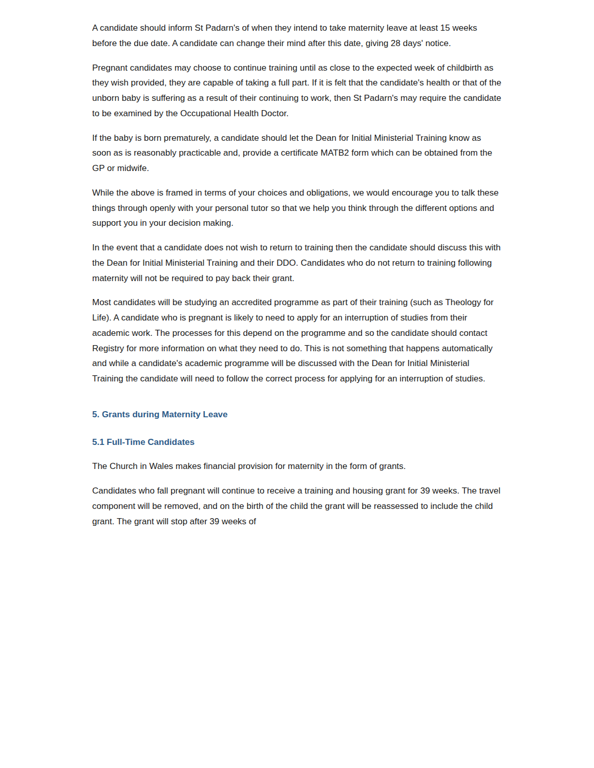A candidate should inform St Padarn's of when they intend to take maternity leave at least 15 weeks before the due date. A candidate can change their mind after this date, giving 28 days' notice.
Pregnant candidates may choose to continue training until as close to the expected week of childbirth as they wish provided, they are capable of taking a full part. If it is felt that the candidate's health or that of the unborn baby is suffering as a result of their continuing to work, then St Padarn's may require the candidate to be examined by the Occupational Health Doctor.
If the baby is born prematurely, a candidate should let the Dean for Initial Ministerial Training know as soon as is reasonably practicable and, provide a certificate MATB2 form which can be obtained from the GP or midwife.
While the above is framed in terms of your choices and obligations, we would encourage you to talk these things through openly with your personal tutor so that we help you think through the different options and support you in your decision making.
In the event that a candidate does not wish to return to training then the candidate should discuss this with the Dean for Initial Ministerial Training and their DDO. Candidates who do not return to training following maternity will not be required to pay back their grant.
Most candidates will be studying an accredited programme as part of their training (such as Theology for Life). A candidate who is pregnant is likely to need to apply for an interruption of studies from their academic work. The processes for this depend on the programme and so the candidate should contact Registry for more information on what they need to do. This is not something that happens automatically and while a candidate's academic programme will be discussed with the Dean for Initial Ministerial Training the candidate will need to follow the correct process for applying for an interruption of studies.
5. Grants during Maternity Leave
5.1 Full-Time Candidates
The Church in Wales makes financial provision for maternity in the form of grants.
Candidates who fall pregnant will continue to receive a training and housing grant for 39 weeks. The travel component will be removed, and on the birth of the child the grant will be reassessed to include the child grant. The grant will stop after 39 weeks of